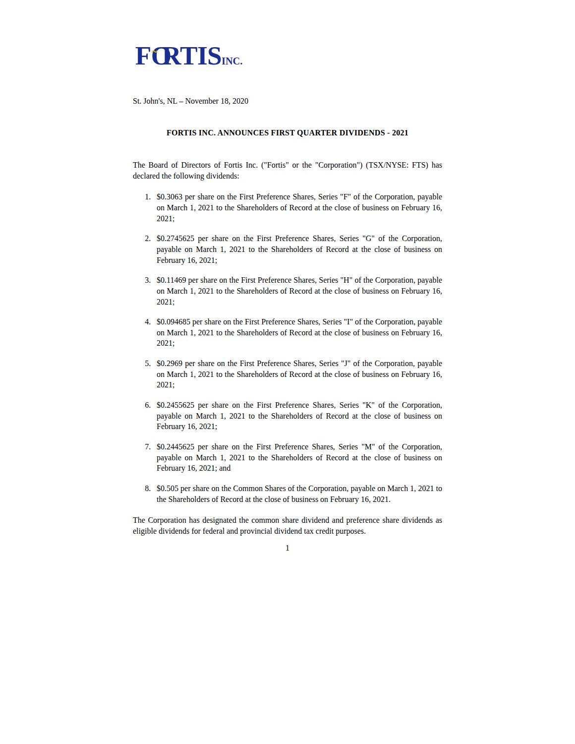FO~RTISINC.
St. John's, NL – November 18, 2020
FORTIS INC. ANNOUNCES FIRST QUARTER DIVIDENDS - 2021
The Board of Directors of Fortis Inc. ("Fortis" or the "Corporation") (TSX/NYSE: FTS) has declared the following dividends:
$0.3063 per share on the First Preference Shares, Series "F" of the Corporation, payable on March 1, 2021 to the Shareholders of Record at the close of business on February 16, 2021;
$0.2745625 per share on the First Preference Shares, Series "G" of the Corporation, payable on March 1, 2021 to the Shareholders of Record at the close of business on February 16, 2021;
$0.11469 per share on the First Preference Shares, Series "H" of the Corporation, payable on March 1, 2021 to the Shareholders of Record at the close of business on February 16, 2021;
$0.094685 per share on the First Preference Shares, Series "I" of the Corporation, payable on March 1, 2021 to the Shareholders of Record at the close of business on February 16, 2021;
$0.2969 per share on the First Preference Shares, Series "J" of the Corporation, payable on March 1, 2021 to the Shareholders of Record at the close of business on February 16, 2021;
$0.2455625 per share on the First Preference Shares, Series "K" of the Corporation, payable on March 1, 2021 to the Shareholders of Record at the close of business on February 16, 2021;
$0.2445625 per share on the First Preference Shares, Series "M" of the Corporation, payable on March 1, 2021 to the Shareholders of Record at the close of business on February 16, 2021; and
$0.505 per share on the Common Shares of the Corporation, payable on March 1, 2021 to the Shareholders of Record at the close of business on February 16, 2021.
The Corporation has designated the common share dividend and preference share dividends as eligible dividends for federal and provincial dividend tax credit purposes.
1